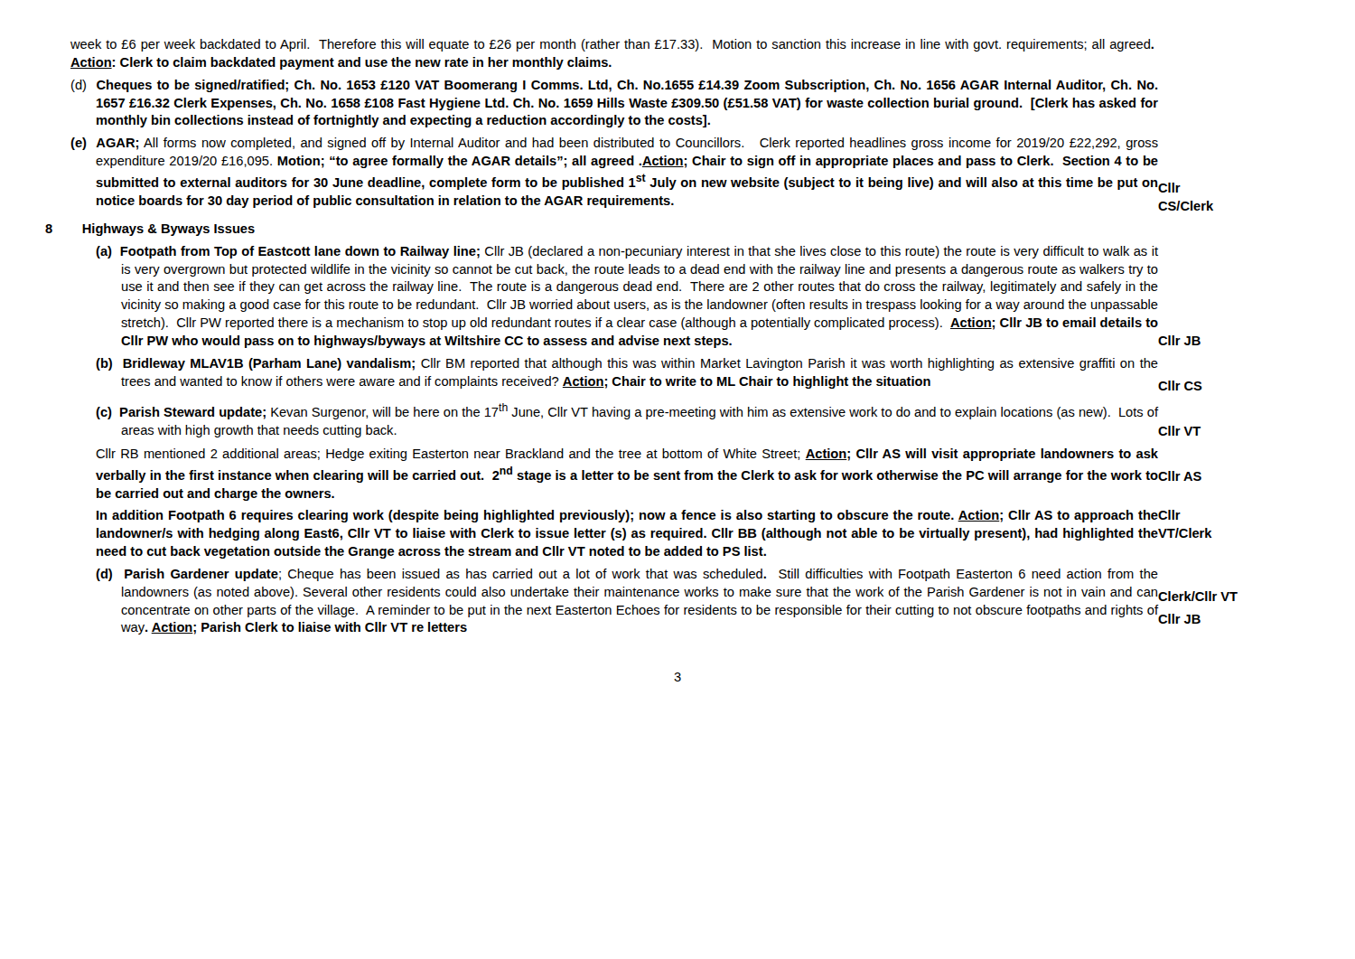| week to £6 per week backdated to April. Therefore this will equate to £26 per month (rather than £17.33). Motion to sanction this increase in line with govt. requirements; all agreed . Action : Clerk to claim backdated payment and use the new rate in her monthly claims. | |
| (d) Cheques to be signed/ratified; Ch. No. 1653 £120 VAT Boomerang I Comms. Ltd, Ch. No.1655 £14.39 Zoom Subscription, Ch. No. 1656 AGAR Internal Auditor, Ch. No. 1657 £16.32 Clerk Expenses, Ch. No. 1658 £108 Fast Hygiene Ltd. Ch. No. 1659 Hills Waste £309.50 (£51.58 VAT) for waste collection burial ground. [Clerk has asked for monthly bin collections instead of fortnightly and expecting a reduction accordingly to the costs]. | |
| (e) AGAR; All forms now completed, and signed off by Internal Auditor and had been distributed to Councillors. Clerk reported headlines gross income for 2019/20 £22,292, gross expenditure 2019/20 £16,095. Motion; “to agree formally the AGAR details”; all agreed . Action ; Chair to sign off in appropriate places and pass to Clerk. Section 4 to be submitted to external auditors for 30 June deadline, complete form to be published 1 st July on new website (subject to it being live) and will also at this time be put on notice boards for 30 day period of public consultation in relation to the AGAR requirements. | Cllr CS/Clerk |
| 8 Highways & Byways Issues | |
| (a) Footpath from Top of Eastcott lane down to Railway line; Cllr JB (declared a non-pecuniary interest in that she lives close to this route) the route is very difficult to walk as it is very overgrown but protected wildlife in the vicinity so cannot be cut back, the route leads to a dead end with the railway line and presents a dangerous route as walkers try to use it and then see if they can get across the railway line. The route is a dangerous dead end. There are 2 other routes that do cross the railway, legitimately and safely in the vicinity so making a good case for this route to be redundant. Cllr JB worried about users, as is the landowner (often results in trespass looking for a way around the unpassable stretch). Cllr PW reported there is a mechanism to stop up old redundant routes if a clear case (although a potentially complicated process). Action ; Cllr JB to email details to Cllr PW who would pass on to highways/byways at Wiltshire CC to assess and advise next steps. | Cllr JB |
| (b) Bridleway MLAV1B (Parham Lane) vandalism; Cllr BM reported that although this was within Market Lavington Parish it was worth highlighting as extensive graffiti on the trees and wanted to know if others were aware and if complaints received? Action ; Chair to write to ML Chair to highlight the situation | Cllr CS |
| (c) Parish Steward update; Kevan Surgenor, will be here on the 17 th June, Cllr VT having a pre-meeting with him as extensive work to do and to explain locations (as new). Lots of areas with high growth that needs cutting back. | Cllr VT |
| Cllr RB mentioned 2 additional areas; Hedge exiting Easterton near Brackland and the tree at bottom of White Street; Action ; Cllr AS will visit appropriate landowners to ask verbally in the first instance when clearing will be carried out. 2 nd stage is a letter to be sent from the Clerk to ask for work otherwise the PC will arrange for the work to be carried out and charge the owners. | Cllr AS |
| In addition Footpath 6 requires clearing work (despite being highlighted previously); now a fence is also starting to obscure the route. Action ; Cllr AS to approach the landowner/s with hedging along East6, Cllr VT to liaise with Clerk to issue letter (s) as required. Cllr BB (although not able to be virtually present), had highlighted the need to cut back vegetation outside the Grange across the stream and Cllr VT noted to be added to PS list. | Cllr VT/Clerk |
| (d) Parish Gardener update ; Cheque has been issued as has carried out a lot of work that was scheduled . Still difficulties with Footpath Easterton 6 need action from the landowners (as noted above). Several other residents could also undertake their maintenance works to make sure that the work of the Parish Gardener is not in vain and can concentrate on other parts of the village. A reminder to be put in the next Easterton Echoes for residents to be responsible for their cutting to not obscure footpaths and rights of way . Action ; Parish Clerk to liaise with Cllr VT re letters | Clerk/Cllr VT Cllr JB |
3